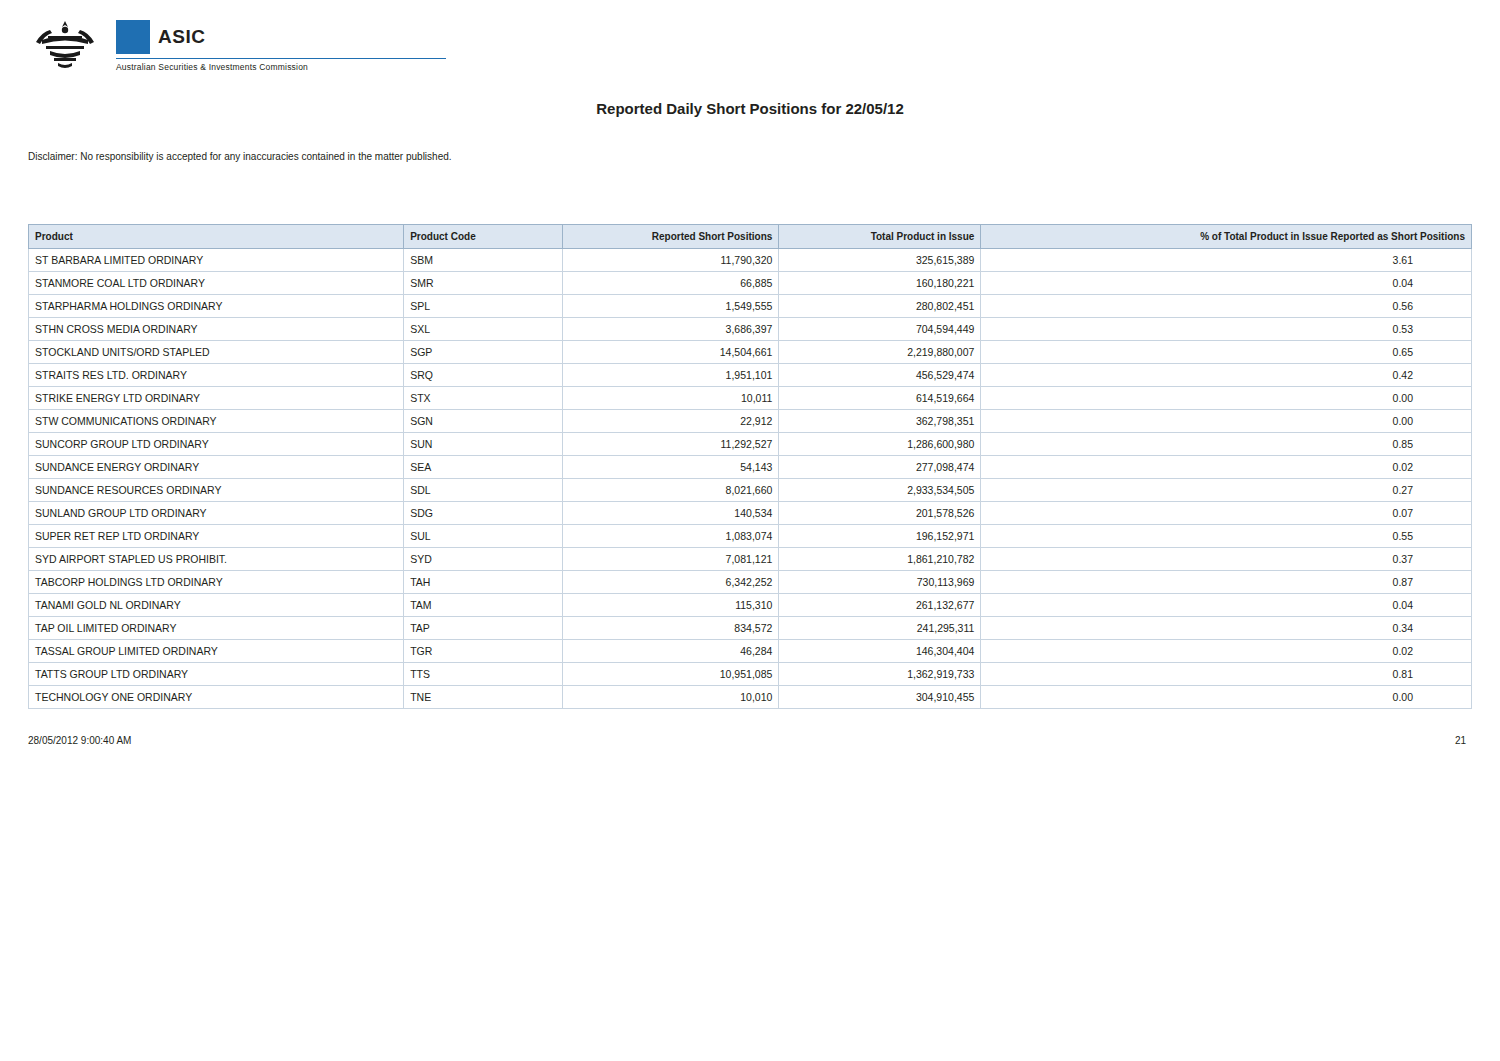ASIC
Australian Securities & Investments Commission
Reported Daily Short Positions for 22/05/12
Disclaimer: No responsibility is accepted for any inaccuracies contained in the matter published.
| Product | Product Code | Reported Short Positions | Total Product in Issue | % of Total Product in Issue Reported as Short Positions |
| --- | --- | --- | --- | --- |
| ST BARBARA LIMITED ORDINARY | SBM | 11,790,320 | 325,615,389 | 3.61 |
| STANMORE COAL LTD ORDINARY | SMR | 66,885 | 160,180,221 | 0.04 |
| STARPHARMA HOLDINGS ORDINARY | SPL | 1,549,555 | 280,802,451 | 0.56 |
| STHN CROSS MEDIA ORDINARY | SXL | 3,686,397 | 704,594,449 | 0.53 |
| STOCKLAND UNITS/ORD STAPLED | SGP | 14,504,661 | 2,219,880,007 | 0.65 |
| STRAITS RES LTD. ORDINARY | SRQ | 1,951,101 | 456,529,474 | 0.42 |
| STRIKE ENERGY LTD ORDINARY | STX | 10,011 | 614,519,664 | 0.00 |
| STW COMMUNICATIONS ORDINARY | SGN | 22,912 | 362,798,351 | 0.00 |
| SUNCORP GROUP LTD ORDINARY | SUN | 11,292,527 | 1,286,600,980 | 0.85 |
| SUNDANCE ENERGY ORDINARY | SEA | 54,143 | 277,098,474 | 0.02 |
| SUNDANCE RESOURCES ORDINARY | SDL | 8,021,660 | 2,933,534,505 | 0.27 |
| SUNLAND GROUP LTD ORDINARY | SDG | 140,534 | 201,578,526 | 0.07 |
| SUPER RET REP LTD ORDINARY | SUL | 1,083,074 | 196,152,971 | 0.55 |
| SYD AIRPORT STAPLED US PROHIBIT. | SYD | 7,081,121 | 1,861,210,782 | 0.37 |
| TABCORP HOLDINGS LTD ORDINARY | TAH | 6,342,252 | 730,113,969 | 0.87 |
| TANAMI GOLD NL ORDINARY | TAM | 115,310 | 261,132,677 | 0.04 |
| TAP OIL LIMITED ORDINARY | TAP | 834,572 | 241,295,311 | 0.34 |
| TASSAL GROUP LIMITED ORDINARY | TGR | 46,284 | 146,304,404 | 0.02 |
| TATTS GROUP LTD ORDINARY | TTS | 10,951,085 | 1,362,919,733 | 0.81 |
| TECHNOLOGY ONE ORDINARY | TNE | 10,010 | 304,910,455 | 0.00 |
28/05/2012 9:00:40 AM
21